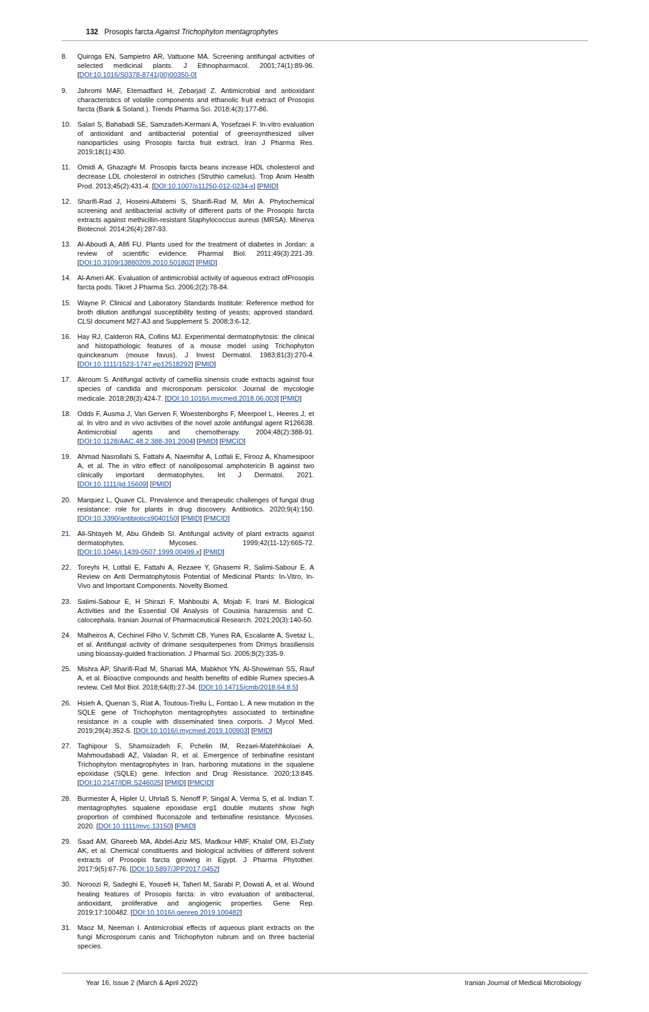132 Prosopis farcta Against Trichophyton mentagrophytes
Quiroga EN, Sampietro AR, Vattuone MA. Screening antifungal activities of selected medicinal plants. J Ethnopharmacol. 2001;74(1):89-96. [DOI:10.1016/S0378-8741(00)00350-0]
Jahromi MAF, Etemadfard H, Zebarjad Z. Antimicrobial and antioxidant characteristics of volatile components and ethanolic fruit extract of Prosopis farcta (Bank & Soland.). Trends Pharma Sci. 2018;4(3):177-86.
Salari S, Bahabadi SE, Samzadeh-Kermani A, Yosefzaei F. In-vitro evaluation of antioxidant and antibacterial potential of greensynthesized silver nanoparticles using Prosopis farcta fruit extract. Iran J Pharma Res. 2019;18(1):430.
Omidi A, Ghazaghi M. Prosopis farcta beans increase HDL cholesterol and decrease LDL cholesterol in ostriches (Struthio camelus). Trop Anim Health Prod. 2013;45(2):431-4. [DOI:10.1007/s11250-012-0234-x] [PMID]
Sharifi-Rad J, Hoseini-Alfatemi S, Sharifi-Rad M, Miri A. Phytochemical screening and antibacterial activity of different parts of the Prosopis farcta extracts against methicillin-resistant Staphylococcus aureus (MRSA). Minerva Biotecnol. 2014;26(4):287-93.
Al-Aboudi A, Afifi FU. Plants used for the treatment of diabetes in Jordan: a review of scientific evidence. Pharmal Biol. 2011;49(3):221-39. [DOI:10.3109/13880209.2010.501802] [PMID]
Al-Ameri AK. Evaluation of antimicrobial activity of aqueous extract ofProsopis farcta pods. Tikret J Pharma Sci. 2006;2(2):78-84.
Wayne P. Clinical and Laboratory Standards Institute: Reference method for broth dilution antifungal susceptibility testing of yeasts; approved standard. CLSI document M27-A3 and Supplement S. 2008;3:6-12.
Hay RJ, Calderon RA, Collins MJ. Experimental dermatophytosis: the clinical and histopathologic features of a mouse model using Trichophyton quinckeanum (mouse favus). J Invest Dermatol. 1983;81(3):270-4. [DOI:10.1111/1523-1747.ep12518292] [PMID]
Akroum S. Antifungal activity of camellia sinensis crude extracts against four species of candida and microsporum persicolor. Journal de mycologie medicale. 2018;28(3):424-7. [DOI:10.1016/j.mycmed.2018.06.003] [PMID]
Odds F, Ausma J, Van Gerven F, Woestenborghs F, Meerpoel L, Heeres J, et al. In vitro and in vivo activities of the novel azole antifungal agent R126638. Antimicrobial agents and chemotherapy. 2004;48(2):388-91. [DOI:10.1128/AAC.48.2.388-391.2004] [PMID] [PMCID]
Ahmad Nasrollahi S, Fattahi A, Naeimifar A, Lotfali E, Firooz A, Khamesipoor A, et al. The in vitro effect of nanoliposomal amphotericin B against two clinically important dermatophytes. Int J Dermatol. 2021. [DOI:10.1111/ijd.15609] [PMID]
Marquez L, Quave CL. Prevalence and therapeutic challenges of fungal drug resistance: role for plants in drug discovery. Antibiotics. 2020;9(4):150. [DOI:10.3390/antibiotics9040150] [PMID] [PMCID]
Ali-Shtayeh M, Abu Ghdeib SI. Antifungal activity of plant extracts against dermatophytes. Mycoses. 1999;42(11-12):665-72. [DOI:10.1046/j.1439-0507.1999.00499.x] [PMID]
Toreyhi H, Lotfali E, Fattahi A, Rezaee Y, Ghasemi R, Salimi-Sabour E. A Review on Anti Dermatophytosis Potential of Medicinal Plants: In-Vitro, In-Vivo and Important Components. Novelty Biomed.
Salimi-Sabour E, H Shirazi F, Mahboubi A, Mojab F, Irani M. Biological Activities and the Essential Oil Analysis of Cousinia harazensis and C. calocephala. Iranian Journal of Pharmaceutical Research. 2021;20(3):140-50.
Malheiros A, Cechinel Filho V, Schmitt CB, Yunes RA, Escalante A, Svetaz L, et al. Antifungal activity of drimane sesquiterpenes from Drimys brasiliensis using bioassay-guided fractionation. J Pharmal Sci. 2005;8(2):335-9.
Mishra AP, Sharifi-Rad M, Shariati MA, Mabkhot YN, Al-Showiman SS, Rauf A, et al. Bioactive compounds and health benefits of edible Rumex species-A review. Cell Mol Biol. 2018;64(8):27-34. [DOI:10.14715/cmb/2018.64.8.5]
Hsieh A, Quenan S, Riat A, Toutous-Trellu L, Fontao L. A new mutation in the SQLE gene of Trichophyton mentagrophytes associated to terbinafine resistance in a couple with disseminated tinea corporis. J Mycol Med. 2019;29(4):352-5. [DOI:10.1016/j.mycmed.2019.100903] [PMID]
Taghipour S, Shamsizadeh F, Pchelin IM, Rezaei-Matehhkolaei A, Mahmoudabadi AZ, Valadan R, et al. Emergence of terbinafine resistant Trichophyton mentagrophytes in Iran, harboring mutations in the squalene epoxidase (SQLE) gene. Infection and Drug Resistance. 2020;13:845. [DOI:10.2147/IDR.S246025] [PMID] [PMCID]
Burmester A, Hipler U, Uhrlaß S, Nenoff P, Singal A, Verma S, et al. Indian T. mentagrophytes squalene epoxidase erg1 double mutants show high proportion of combined fluconazole and terbinafine resistance. Mycoses. 2020. [DOI:10.1111/myc.13150] [PMID]
Saad AM, Ghareeb MA, Abdel-Aziz MS, Madkour HMF, Khalaf OM, El-Ziaty AK, et al. Chemical constituents and biological activities of different solvent extracts of Prosopis farcta growing in Egypt. J Pharma Phytother. 2017;9(5):67-76. [DOI:10.5897/JPP2017.0452]
Noroozi R, Sadeghi E, Yousefi H, Taheri M, Sarabi P, Dowati A, et al. Wound healing features of Prosopis farcta: in vitro evaluation of antibacterial, antioxidant, proliferative and angiogenic properties. Gene Rep. 2019;17:100482. [DOI:10.1016/j.genrep.2019.100482]
Maoz M, Neeman I. Antimicrobial effects of aqueous plant extracts on the fungi Microsporum canis and Trichophyton rubrum and on three bacterial species.
Year 16, Issue 2 (March & April 2022)
Iranian Journal of Medical Microbiology